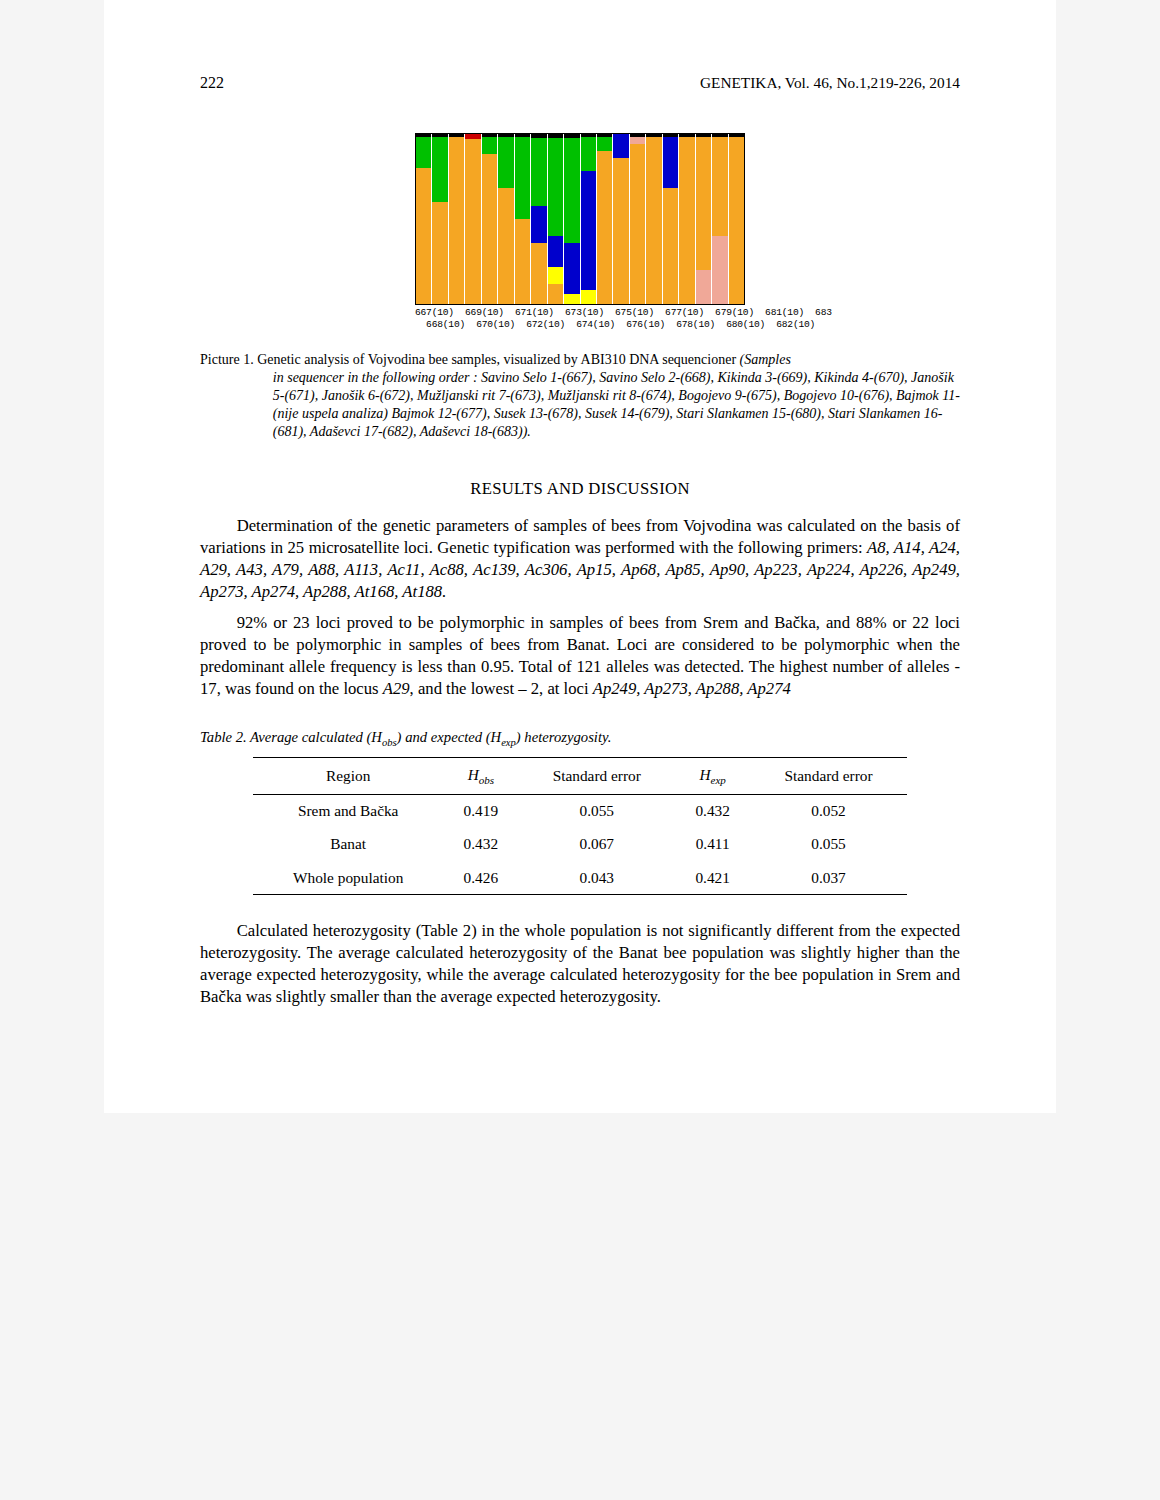222 GENETIKA, Vol. 46, No.1,219-226, 2014
667(10) 669(10) 671(10) 673(10) 675(10) 677(10) 679(10) 681(10) 683
668(10) 670(10) 672(10) 674(10) 676(10) 678(10) 680(10) 682(10)
Picture 1. Genetic analysis of Vojvodina bee samples, visualized by ABI310 DNA sequencioner (Samples in sequencer in the following order : Savino Selo 1-(667), Savino Selo 2-(668), Kikinda 3-(669), Kikinda 4-(670), Janošik 5-(671), Janošik 6-(672), Mužljanski rit 7-(673), Mužljanski rit 8-(674), Bogojevo 9-(675), Bogojevo 10-(676), Bajmok 11-(nije uspela analiza) Bajmok 12-(677), Susek 13-(678), Susek 14-(679), Stari Slankamen 15-(680), Stari Slankamen 16-(681), Adaševci 17-(682), Adaševci 18-(683)).
RESULTS AND DISCUSSION
Determination of the genetic parameters of samples of bees from Vojvodina was calculated on the basis of variations in 25 microsatellite loci. Genetic typification was performed with the following primers: A8, A14, A24, A29, A43, A79, A88, A113, Ac11, Ac88, Ac139, Ac306, Ap15, Ap68, Ap85, Ap90, Ap223, Ap224, Ap226, Ap249, Ap273, Ap274, Ap288, At168, At188.
92% or 23 loci proved to be polymorphic in samples of bees from Srem and Bačka, and 88% or 22 loci proved to be polymorphic in samples of bees from Banat. Loci are considered to be polymorphic when the predominant allele frequency is less than 0.95. Total of 121 alleles was detected. The highest number of alleles - 17, was found on the locus A29, and the lowest – 2, at loci Ap249, Ap273, Ap288, Ap274
Table 2. Average calculated (Hobs) and expected (Hexp) heterozygosity.
| Region | H obs | Standard error | H exp | Standard error |
| --- | --- | --- | --- | --- |
| Srem and Bačka | 0.419 | 0.055 | 0.432 | 0.052 |
| Banat | 0.432 | 0.067 | 0.411 | 0.055 |
| Whole population | 0.426 | 0.043 | 0.421 | 0.037 |
Calculated heterozygosity (Table 2) in the whole population is not significantly different from the expected heterozygosity. The average calculated heterozygosity of the Banat bee population was slightly higher than the average expected heterozygosity, while the average calculated heterozygosity for the bee population in Srem and Bačka was slightly smaller than the average expected heterozygosity.